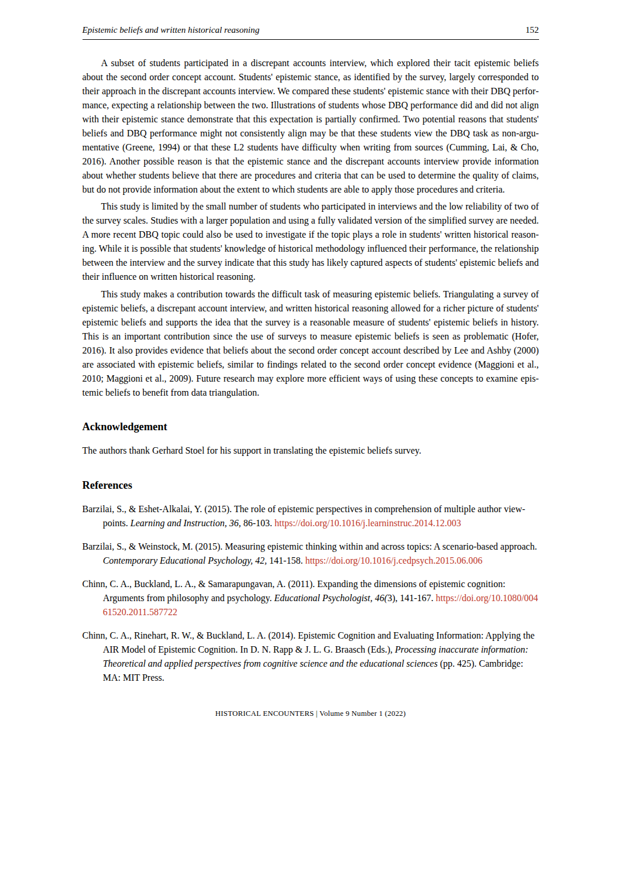Epistemic beliefs and written historical reasoning 152
A subset of students participated in a discrepant accounts interview, which explored their tacit epistemic beliefs about the second order concept account. Students' epistemic stance, as identified by the survey, largely corresponded to their approach in the discrepant accounts interview. We compared these students' epistemic stance with their DBQ performance, expecting a relationship between the two. Illustrations of students whose DBQ performance did and did not align with their epistemic stance demonstrate that this expectation is partially confirmed. Two potential reasons that students' beliefs and DBQ performance might not consistently align may be that these students view the DBQ task as non-argumentative (Greene, 1994) or that these L2 students have difficulty when writing from sources (Cumming, Lai, & Cho, 2016). Another possible reason is that the epistemic stance and the discrepant accounts interview provide information about whether students believe that there are procedures and criteria that can be used to determine the quality of claims, but do not provide information about the extent to which students are able to apply those procedures and criteria.
This study is limited by the small number of students who participated in interviews and the low reliability of two of the survey scales. Studies with a larger population and using a fully validated version of the simplified survey are needed. A more recent DBQ topic could also be used to investigate if the topic plays a role in students' written historical reasoning. While it is possible that students' knowledge of historical methodology influenced their performance, the relationship between the interview and the survey indicate that this study has likely captured aspects of students' epistemic beliefs and their influence on written historical reasoning.
This study makes a contribution towards the difficult task of measuring epistemic beliefs. Triangulating a survey of epistemic beliefs, a discrepant account interview, and written historical reasoning allowed for a richer picture of students' epistemic beliefs and supports the idea that the survey is a reasonable measure of students' epistemic beliefs in history. This is an important contribution since the use of surveys to measure epistemic beliefs is seen as problematic (Hofer, 2016). It also provides evidence that beliefs about the second order concept account described by Lee and Ashby (2000) are associated with epistemic beliefs, similar to findings related to the second order concept evidence (Maggioni et al., 2010; Maggioni et al., 2009). Future research may explore more efficient ways of using these concepts to examine epistemic beliefs to benefit from data triangulation.
Acknowledgement
The authors thank Gerhard Stoel for his support in translating the epistemic beliefs survey.
References
Barzilai, S., & Eshet-Alkalai, Y. (2015). The role of epistemic perspectives in comprehension of multiple author viewpoints. Learning and Instruction, 36, 86-103. https://doi.org/10.1016/j.learninstruc.2014.12.003
Barzilai, S., & Weinstock, M. (2015). Measuring epistemic thinking within and across topics: A scenario-based approach. Contemporary Educational Psychology, 42, 141-158. https://doi.org/10.1016/j.cedpsych.2015.06.006
Chinn, C. A., Buckland, L. A., & Samarapungavan, A. (2011). Expanding the dimensions of epistemic cognition: Arguments from philosophy and psychology. Educational Psychologist, 46(3), 141-167. https://doi.org/10.1080/00461520.2011.587722
Chinn, C. A., Rinehart, R. W., & Buckland, L. A. (2014). Epistemic Cognition and Evaluating Information: Applying the AIR Model of Epistemic Cognition. In D. N. Rapp & J. L. G. Braasch (Eds.), Processing inaccurate information: Theoretical and applied perspectives from cognitive science and the educational sciences (pp. 425). Cambridge: MA: MIT Press.
HISTORICAL ENCOUNTERS | Volume 9 Number 1 (2022)